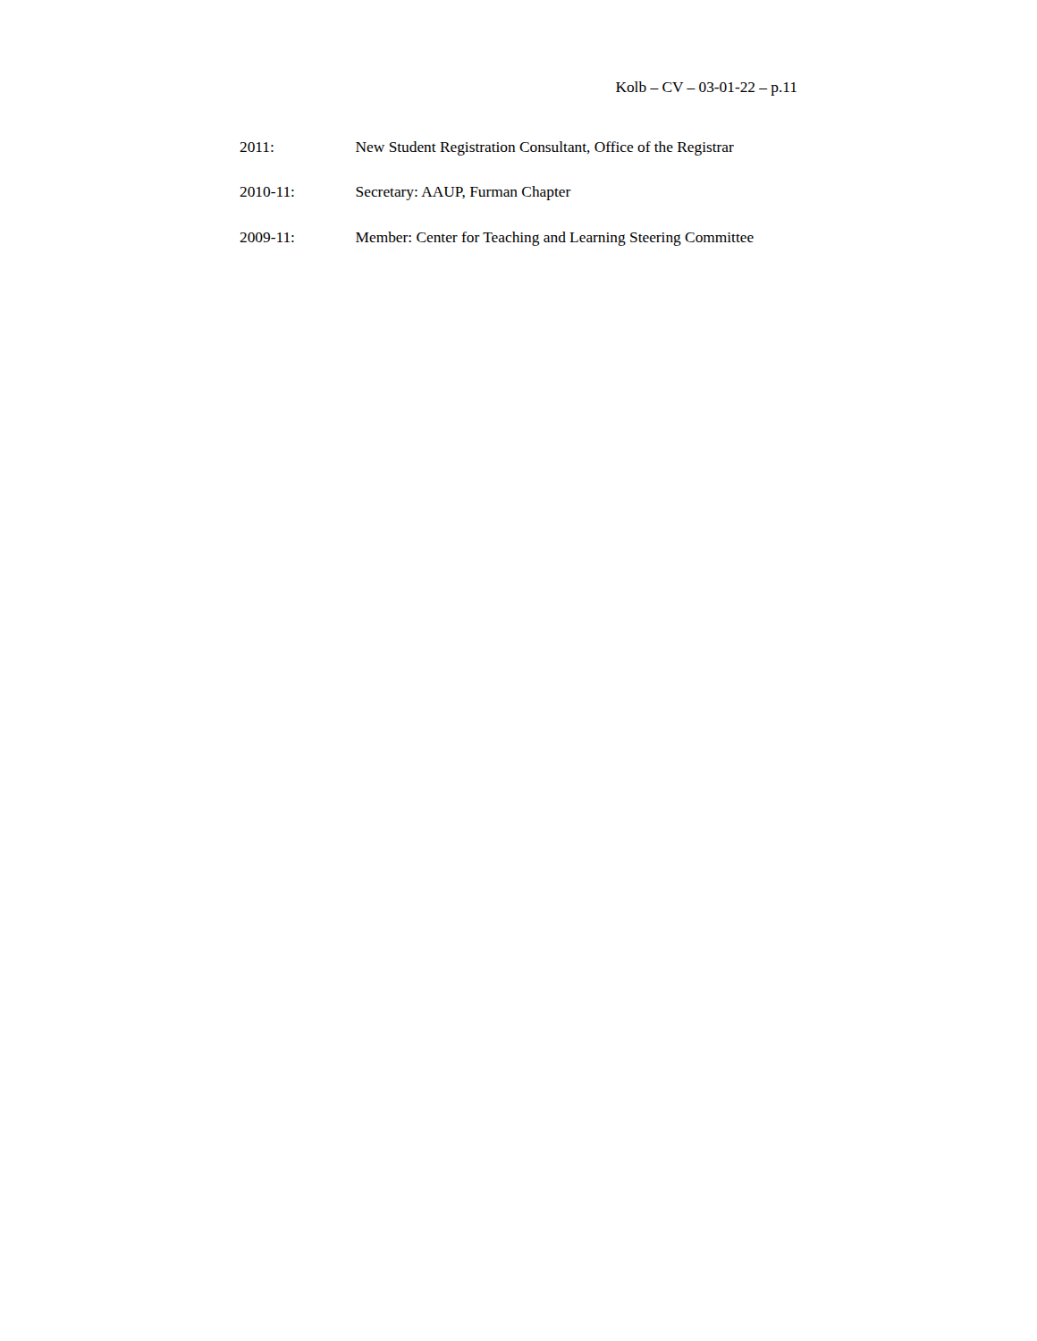Kolb – CV – 03-01-22 – p.11
2011:
New Student Registration Consultant, Office of the Registrar
2010-11:
Secretary: AAUP, Furman Chapter
2009-11:
Member: Center for Teaching and Learning Steering Committee